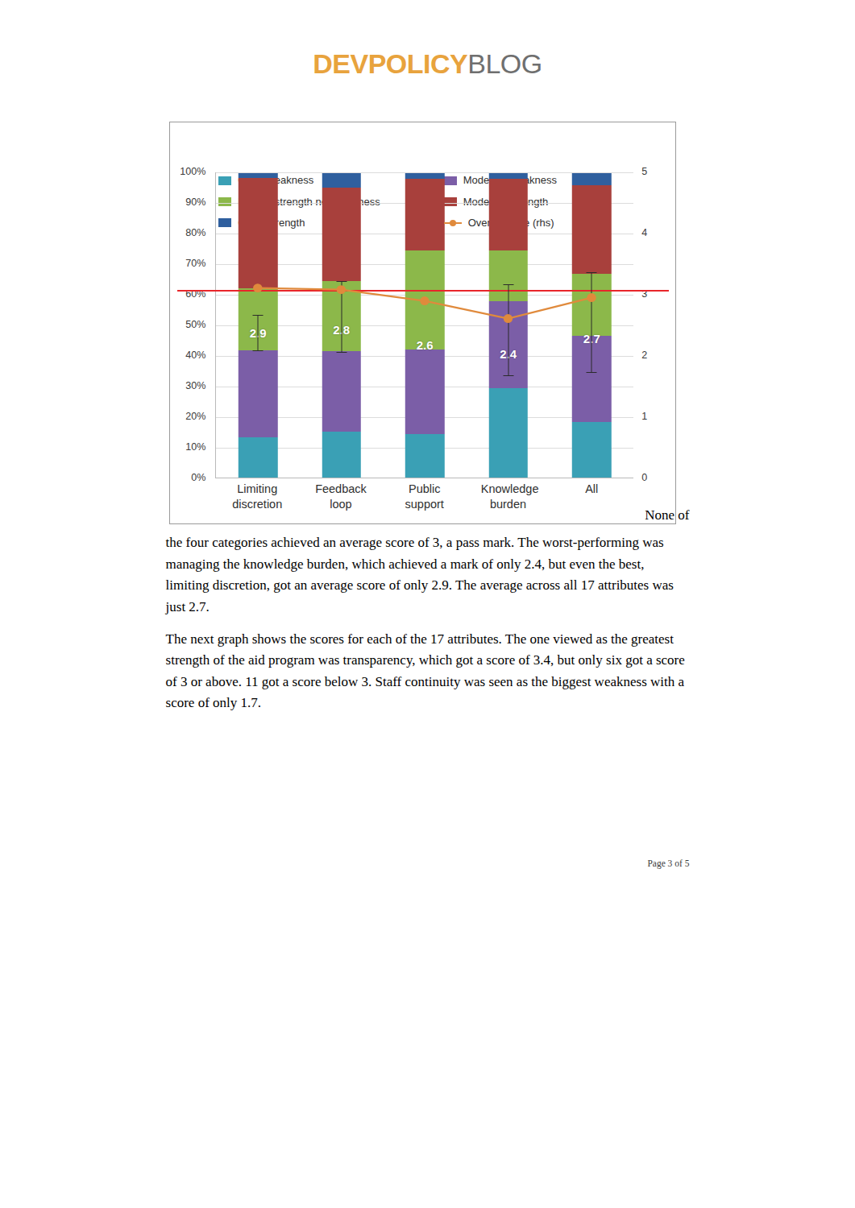DEV POLICY BLOG
100% 90% 80% 70% 60% 50% 40% 30% 20% 10% 0%
5 4 3 2 1 0
2.9
2.8
2.6
2.4
2.7
Limiting
discretion
Feedback loop
Public support
Knowledge
burden
All
Great weakness
Moderate weakness
Neither strength nor weakness
Moderate strength
Great strength
Overall score (rhs)
None of
the four categories achieved an average score of 3, a pass mark. The worst-performing was managing the knowledge burden, which achieved a mark of only 2.4, but even the best, limiting discretion, got an average score of only 2.9. The average across all 17 attributes was just 2.7.
The next graph shows the scores for each of the 17 attributes. The one viewed as the greatest strength of the aid program was transparency, which got a score of 3.4, but only six got a score of 3 or above. 11 got a score below 3. Staff continuity was seen as the biggest weakness with a score of only 1.7.
Page 3 of 5